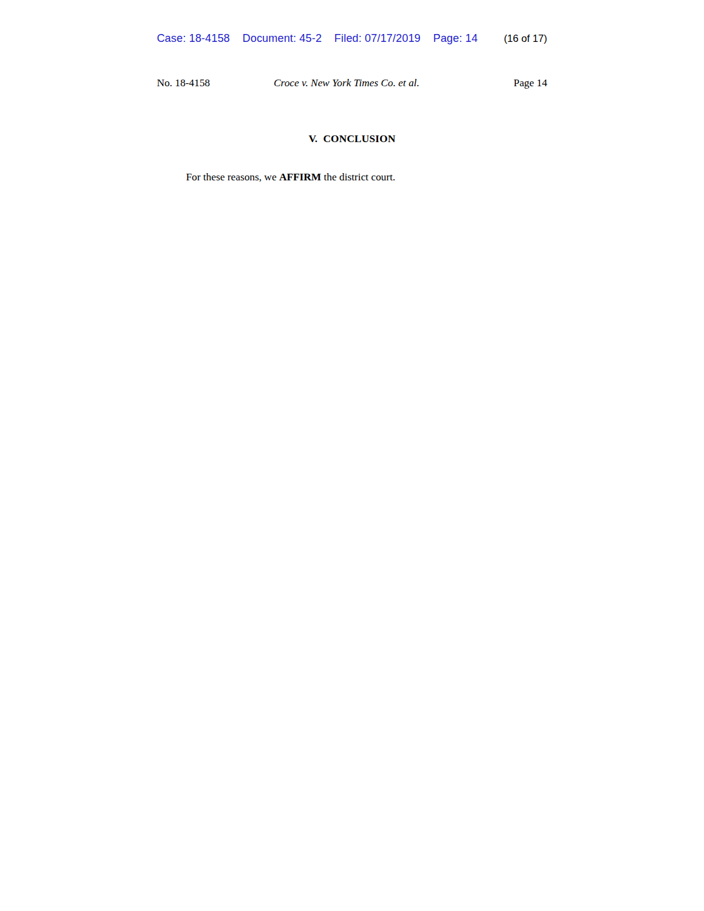Case: 18-4158 Document: 45-2 Filed: 07/17/2019 Page: 14 (16 of 17)
No. 18-4158 Croce v. New York Times Co. et al. Page 14
V. CONCLUSION
For these reasons, we AFFIRM the district court.